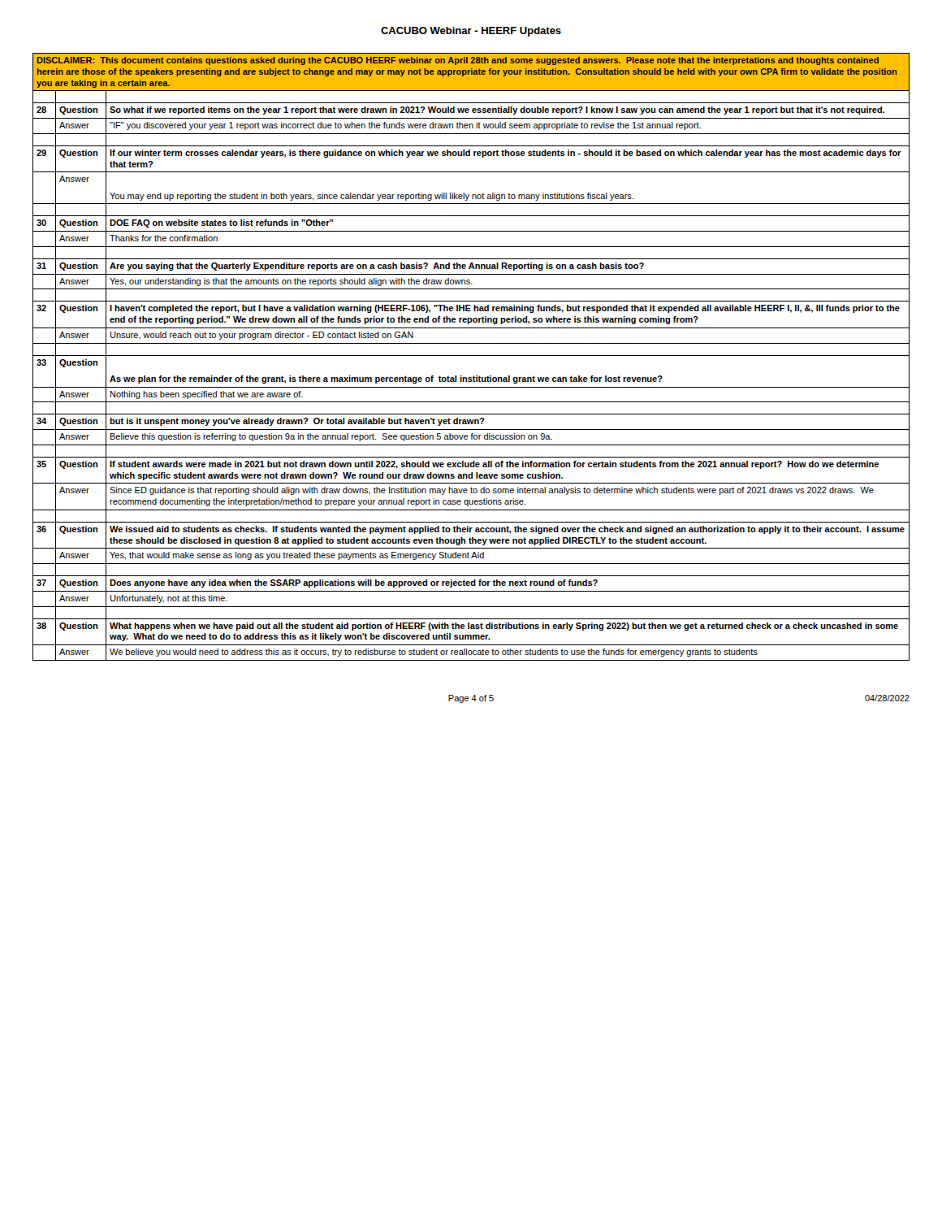CACUBO Webinar - HEERF Updates
| DISCLAIMER: This document contains questions asked during the CACUBO HEERF webinar on April 28th and some suggested answers. Please note that the interpretations and thoughts contained herein are those of the speakers presenting and are subject to change and may or may not be appropriate for your institution. Consultation should be held with your own CPA firm to validate the position you are taking in a certain area. |
| 28 | Question | So what if we reported items on the year 1 report that were drawn in 2021? Would we essentially double report? I know I saw you can amend the year 1 report but that it's not required. |
| | Answer | "IF" you discovered your year 1 report was incorrect due to when the funds were drawn then it would seem appropriate to revise the 1st annual report. |
| 29 | Question | If our winter term crosses calendar years, is there guidance on which year we should report those students in - should it be based on which calendar year has the most academic days for that term? |
| | Answer | You may end up reporting the student in both years, since calendar year reporting will likely not align to many institutions fiscal years. |
| 30 | Question | DOE FAQ on website states to list refunds in "Other" |
| | Answer | Thanks for the confirmation |
| 31 | Question | Are you saying that the Quarterly Expenditure reports are on a cash basis? And the Annual Reporting is on a cash basis too? |
| | Answer | Yes, our understanding is that the amounts on the reports should align with the draw downs. |
| 32 | Question | I haven't completed the report, but I have a validation warning (HEERF-106), "The IHE had remaining funds, but responded that it expended all available HEERF I, II, &, III funds prior to the end of the reporting period." We drew down all of the funds prior to the end of the reporting period, so where is this warning coming from? |
| | Answer | Unsure, would reach out to your program director - ED contact listed on GAN |
| 33 | Question | As we plan for the remainder of the grant, is there a maximum percentage of total institutional grant we can take for lost revenue? |
| | Answer | Nothing has been specified that we are aware of. |
| 34 | Question | but is it unspent money you've already drawn? Or total available but haven't yet drawn? |
| | Answer | Believe this question is referring to question 9a in the annual report. See question 5 above for discussion on 9a. |
| 35 | Question | If student awards were made in 2021 but not drawn down until 2022, should we exclude all of the information for certain students from the 2021 annual report? How do we determine which specific student awards were not drawn down? We round our draw downs and leave some cushion. |
| | Answer | Since ED guidance is that reporting should align with draw downs, the Institution may have to do some internal analysis to determine which students were part of 2021 draws vs 2022 draws. We recommend documenting the interpretation/method to prepare your annual report in case questions arise. |
| 36 | Question | We issued aid to students as checks. If students wanted the payment applied to their account, the signed over the check and signed an authorization to apply it to their account. I assume these should be disclosed in question 8 at applied to student accounts even though they were not applied DIRECTLY to the student account. |
| | Answer | Yes, that would make sense as long as you treated these payments as Emergency Student Aid |
| 37 | Question | Does anyone have any idea when the SSARP applications will be approved or rejected for the next round of funds? |
| | Answer | Unfortunately, not at this time. |
| 38 | Question | What happens when we have paid out all the student aid portion of HEERF (with the last distributions in early Spring 2022) but then we get a returned check or a check uncashed in some way. What do we need to do to address this as it likely won't be discovered until summer. |
| | Answer | We believe you would need to address this as it occurs, try to redisburse to student or reallocate to other students to use the funds for emergency grants to students |
Page 4 of 5
04/28/2022